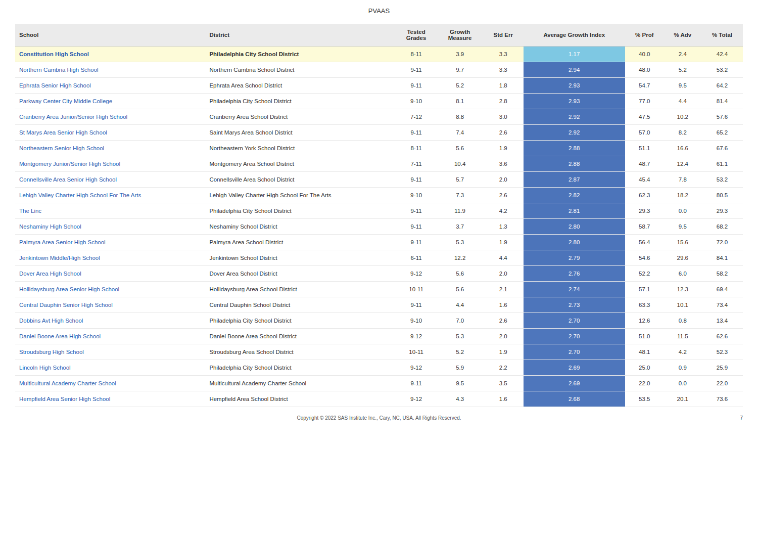PVAAS
| School | District | Tested Grades | Growth Measure | Std Err | Average Growth Index | % Prof | % Adv | % Total |
| --- | --- | --- | --- | --- | --- | --- | --- | --- |
| Constitution High School | Philadelphia City School District | 8-11 | 3.9 | 3.3 | 1.17 | 40.0 | 2.4 | 42.4 |
| Northern Cambria High School | Northern Cambria School District | 9-11 | 9.7 | 3.3 | 2.94 | 48.0 | 5.2 | 53.2 |
| Ephrata Senior High School | Ephrata Area School District | 9-11 | 5.2 | 1.8 | 2.93 | 54.7 | 9.5 | 64.2 |
| Parkway Center City Middle College | Philadelphia City School District | 9-10 | 8.1 | 2.8 | 2.93 | 77.0 | 4.4 | 81.4 |
| Cranberry Area Junior/Senior High School | Cranberry Area School District | 7-12 | 8.8 | 3.0 | 2.92 | 47.5 | 10.2 | 57.6 |
| St Marys Area Senior High School | Saint Marys Area School District | 9-11 | 7.4 | 2.6 | 2.92 | 57.0 | 8.2 | 65.2 |
| Northeastern Senior High School | Northeastern York School District | 8-11 | 5.6 | 1.9 | 2.88 | 51.1 | 16.6 | 67.6 |
| Montgomery Junior/Senior High School | Montgomery Area School District | 7-11 | 10.4 | 3.6 | 2.88 | 48.7 | 12.4 | 61.1 |
| Connellsville Area Senior High School | Connellsville Area School District | 9-11 | 5.7 | 2.0 | 2.87 | 45.4 | 7.8 | 53.2 |
| Lehigh Valley Charter High School For The Arts | Lehigh Valley Charter High School For The Arts | 9-10 | 7.3 | 2.6 | 2.82 | 62.3 | 18.2 | 80.5 |
| The Linc | Philadelphia City School District | 9-11 | 11.9 | 4.2 | 2.81 | 29.3 | 0.0 | 29.3 |
| Neshaminy High School | Neshaminy School District | 9-11 | 3.7 | 1.3 | 2.80 | 58.7 | 9.5 | 68.2 |
| Palmyra Area Senior High School | Palmyra Area School District | 9-11 | 5.3 | 1.9 | 2.80 | 56.4 | 15.6 | 72.0 |
| Jenkintown Middle/High School | Jenkintown School District | 6-11 | 12.2 | 4.4 | 2.79 | 54.6 | 29.6 | 84.1 |
| Dover Area High School | Dover Area School District | 9-12 | 5.6 | 2.0 | 2.76 | 52.2 | 6.0 | 58.2 |
| Hollidaysburg Area Senior High School | Hollidaysburg Area School District | 10-11 | 5.6 | 2.1 | 2.74 | 57.1 | 12.3 | 69.4 |
| Central Dauphin Senior High School | Central Dauphin School District | 9-11 | 4.4 | 1.6 | 2.73 | 63.3 | 10.1 | 73.4 |
| Dobbins Avt High School | Philadelphia City School District | 9-10 | 7.0 | 2.6 | 2.70 | 12.6 | 0.8 | 13.4 |
| Daniel Boone Area High School | Daniel Boone Area School District | 9-12 | 5.3 | 2.0 | 2.70 | 51.0 | 11.5 | 62.6 |
| Stroudsburg High School | Stroudsburg Area School District | 10-11 | 5.2 | 1.9 | 2.70 | 48.1 | 4.2 | 52.3 |
| Lincoln High School | Philadelphia City School District | 9-12 | 5.9 | 2.2 | 2.69 | 25.0 | 0.9 | 25.9 |
| Multicultural Academy Charter School | Multicultural Academy Charter School | 9-11 | 9.5 | 3.5 | 2.69 | 22.0 | 0.0 | 22.0 |
| Hempfield Area Senior High School | Hempfield Area School District | 9-12 | 4.3 | 1.6 | 2.68 | 53.5 | 20.1 | 73.6 |
Copyright © 2022 SAS Institute Inc., Cary, NC, USA. All Rights Reserved. 7